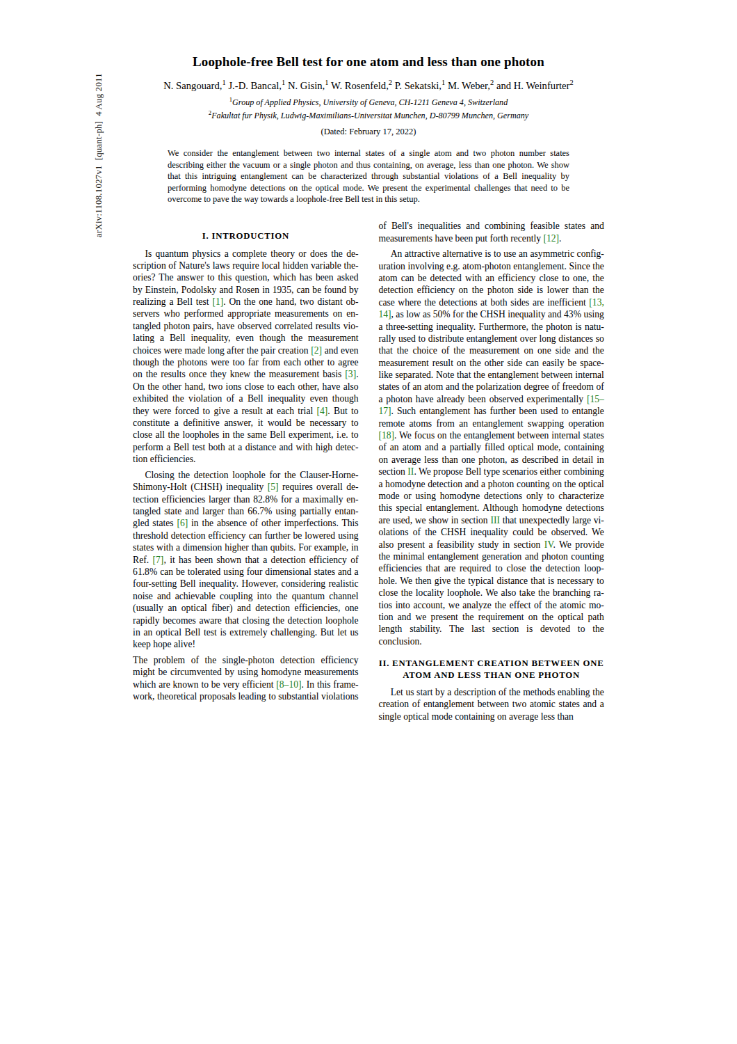arXiv:1108.1027v1 [quant-ph] 4 Aug 2011
Loophole-free Bell test for one atom and less than one photon
N. Sangouard,1 J.-D. Bancal,1 N. Gisin,1 W. Rosenfeld,2 P. Sekatski,1 M. Weber,2 and H. Weinfurter2
1Group of Applied Physics, University of Geneva, CH-1211 Geneva 4, Switzerland
2Fakultat fur Physik, Ludwig-Maximilians-Universitat Munchen, D-80799 Munchen, Germany
(Dated: February 17, 2022)
We consider the entanglement between two internal states of a single atom and two photon number states describing either the vacuum or a single photon and thus containing, on average, less than one photon. We show that this intriguing entanglement can be characterized through substantial violations of a Bell inequality by performing homodyne detections on the optical mode. We present the experimental challenges that need to be overcome to pave the way towards a loophole-free Bell test in this setup.
I. Introduction
Is quantum physics a complete theory or does the description of Nature's laws require local hidden variable theories? The answer to this question, which has been asked by Einstein, Podolsky and Rosen in 1935, can be found by realizing a Bell test [1]. On the one hand, two distant observers who performed appropriate measurements on entangled photon pairs, have observed correlated results violating a Bell inequality, even though the measurement choices were made long after the pair creation [2] and even though the photons were too far from each other to agree on the results once they knew the measurement basis [3]. On the other hand, two ions close to each other, have also exhibited the violation of a Bell inequality even though they were forced to give a result at each trial [4]. But to constitute a definitive answer, it would be necessary to close all the loopholes in the same Bell experiment, i.e. to perform a Bell test both at a distance and with high detection efficiencies.
Closing the detection loophole for the Clauser-Horne-Shimony-Holt (CHSH) inequality [5] requires overall detection efficiencies larger than 82.8% for a maximally entangled state and larger than 66.7% using partially entangled states [6] in the absence of other imperfections. This threshold detection efficiency can further be lowered using states with a dimension higher than qubits. For example, in Ref. [7], it has been shown that a detection efficiency of 61.8% can be tolerated using four dimensional states and a four-setting Bell inequality. However, considering realistic noise and achievable coupling into the quantum channel (usually an optical fiber) and detection efficiencies, one rapidly becomes aware that closing the detection loophole in an optical Bell test is extremely challenging. But let us keep hope alive!
The problem of the single-photon detection efficiency might be circumvented by using homodyne measurements which are known to be very efficient [8–10]. In this framework, theoretical proposals leading to substantial violations of Bell's inequalities and combining feasible states and measurements have been put forth recently [12].
An attractive alternative is to use an asymmetric configuration involving e.g. atom-photon entanglement. Since the atom can be detected with an efficiency close to one, the detection efficiency on the photon side is lower than the case where the detections at both sides are inefficient [13, 14], as low as 50% for the CHSH inequality and 43% using a three-setting inequality. Furthermore, the photon is naturally used to distribute entanglement over long distances so that the choice of the measurement on one side and the measurement result on the other side can easily be spacelike separated. Note that the entanglement between internal states of an atom and the polarization degree of freedom of a photon have already been observed experimentally [15–17]. Such entanglement has further been used to entangle remote atoms from an entanglement swapping operation [18]. We focus on the entanglement between internal states of an atom and a partially filled optical mode, containing on average less than one photon, as described in detail in section II. We propose Bell type scenarios either combining a homodyne detection and a photon counting on the optical mode or using homodyne detections only to characterize this special entanglement. Although homodyne detections are used, we show in section III that unexpectedly large violations of the CHSH inequality could be observed. We also present a feasibility study in section IV. We provide the minimal entanglement generation and photon counting efficiencies that are required to close the detection loophole. We then give the typical distance that is necessary to close the locality loophole. We also take the branching ratios into account, we analyze the effect of the atomic motion and we present the requirement on the optical path length stability. The last section is devoted to the conclusion.
II. Entanglement creation between one atom and less than one photon
Let us start by a description of the methods enabling the creation of entanglement between two atomic states and a single optical mode containing on average less than